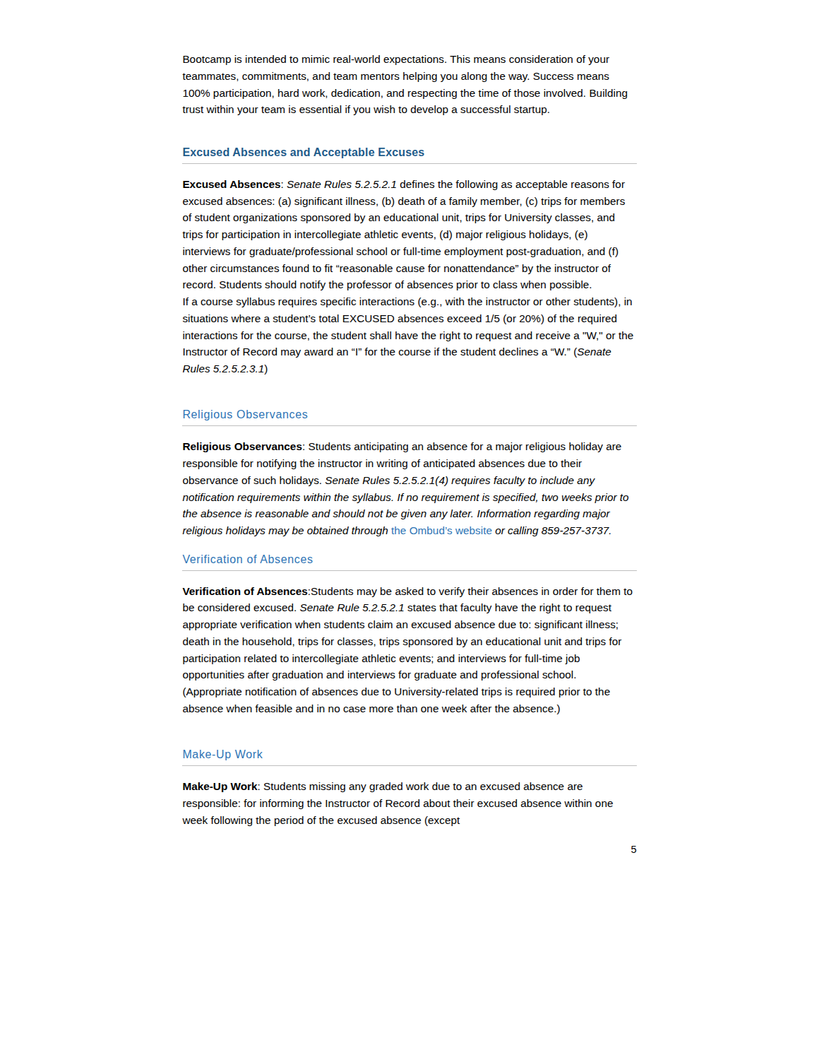Bootcamp is intended to mimic real-world expectations. This means consideration of your teammates, commitments, and team mentors helping you along the way. Success means 100% participation, hard work, dedication, and respecting the time of those involved. Building trust within your team is essential if you wish to develop a successful startup.
Excused Absences and Acceptable Excuses
Excused Absences: Senate Rules 5.2.5.2.1 defines the following as acceptable reasons for excused absences: (a) significant illness, (b) death of a family member, (c) trips for members of student organizations sponsored by an educational unit, trips for University classes, and trips for participation in intercollegiate athletic events, (d) major religious holidays, (e) interviews for graduate/professional school or full-time employment post-graduation, and (f) other circumstances found to fit “reasonable cause for nonattendance” by the instructor of record. Students should notify the professor of absences prior to class when possible.
If a course syllabus requires specific interactions (e.g., with the instructor or other students), in situations where a student’s total EXCUSED absences exceed 1/5 (or 20%) of the required interactions for the course, the student shall have the right to request and receive a "W," or the Instructor of Record may award an “I” for the course if the student declines a “W.” (Senate Rules 5.2.5.2.3.1)
Religious Observances
Religious Observances: Students anticipating an absence for a major religious holiday are responsible for notifying the instructor in writing of anticipated absences due to their observance of such holidays. Senate Rules 5.2.5.2.1(4) requires faculty to include any notification requirements within the syllabus. If no requirement is specified, two weeks prior to the absence is reasonable and should not be given any later. Information regarding major religious holidays may be obtained through the Ombud’s website or calling 859-257-3737.
Verification of Absences
Verification of Absences:Students may be asked to verify their absences in order for them to be considered excused. Senate Rule 5.2.5.2.1 states that faculty have the right to request appropriate verification when students claim an excused absence due to: significant illness; death in the household, trips for classes, trips sponsored by an educational unit and trips for participation related to intercollegiate athletic events; and interviews for full-time job opportunities after graduation and interviews for graduate and professional school. (Appropriate notification of absences due to University-related trips is required prior to the absence when feasible and in no case more than one week after the absence.)
Make-Up Work
Make-Up Work: Students missing any graded work due to an excused absence are responsible: for informing the Instructor of Record about their excused absence within one week following the period of the excused absence (except
5